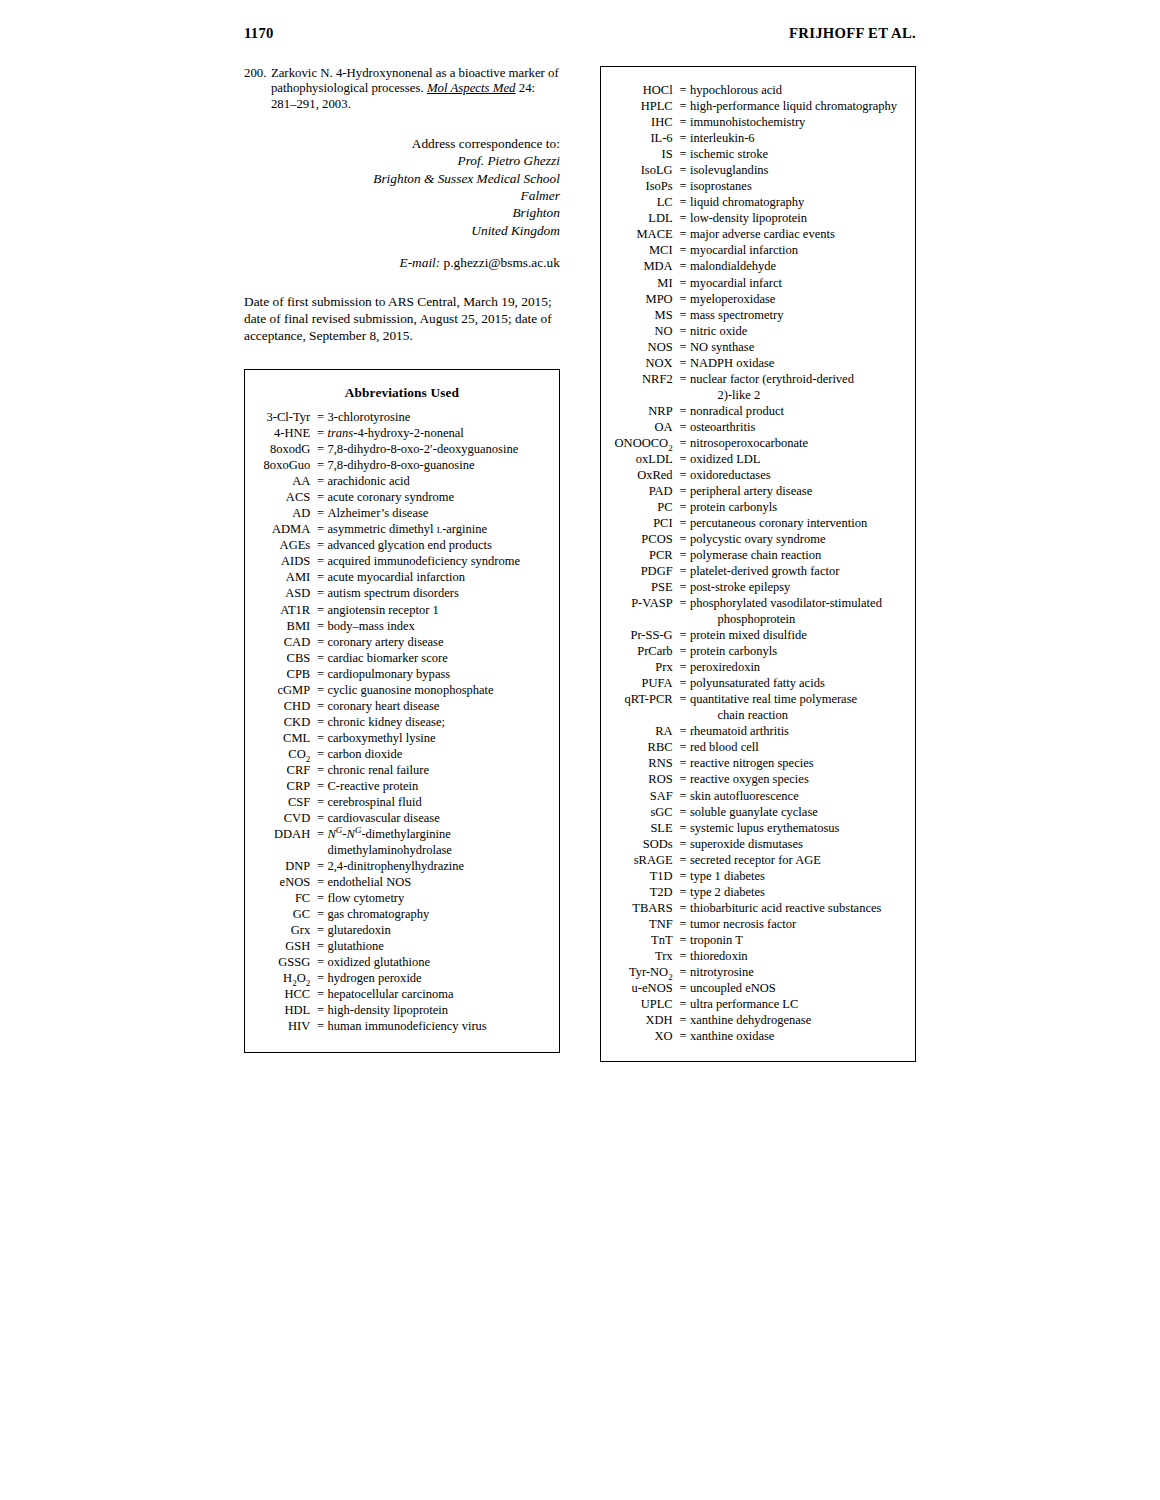1170 Frijhoff et al.
200. Zarkovic N. 4-Hydroxynonenal as a bioactive marker of pathophysiological processes. Mol Aspects Med 24: 281–291, 2003.
Address correspondence to:
Prof. Pietro Ghezzi
Brighton & Sussex Medical School
Falmer
Brighton
United Kingdom
E-mail: p.ghezzi@bsms.ac.uk
Date of first submission to ARS Central, March 19, 2015; date of final revised submission, August 25, 2015; date of acceptance, September 8, 2015.
Abbreviations Used
| 3-Cl-Tyr | = | 3-chlorotyrosine |
| 4-HNE | = | trans -4-hydroxy-2-nonenal |
| 8oxodG | = | 7,8-dihydro-8-oxo-2′-deoxyguanosine |
| 8oxoGuo | = | 7,8-dihydro-8-oxo-guanosine |
| AA | = | arachidonic acid |
| ACS | = | acute coronary syndrome |
| AD | = | Alzheimer’s disease |
| ADMA | = | asymmetric dimethyl l -arginine |
| AGEs | = | advanced glycation end products |
| AIDS | = | acquired immunodeficiency syndrome |
| AMI | = | acute myocardial infarction |
| ASD | = | autism spectrum disorders |
| AT1R | = | angiotensin receptor 1 |
| BMI | = | body–mass index |
| CAD | = | coronary artery disease |
| CBS | = | cardiac biomarker score |
| CPB | = | cardiopulmonary bypass |
| cGMP | = | cyclic guanosine monophosphate |
| CHD | = | coronary heart disease |
| CKD | = | chronic kidney disease; |
| CML | = | carboxymethyl lysine |
| CO 2 | = | carbon dioxide |
| CRF | = | chronic renal failure |
| CRP | = | C-reactive protein |
| CSF | = | cerebrospinal fluid |
| CVD | = | cardiovascular disease |
| DDAH | = | N G - N G -dimethylarginine |
| | | dimethylaminohydrolase |
| DNP | = | 2,4-dinitrophenylhydrazine |
| eNOS | = | endothelial NOS |
| FC | = | flow cytometry |
| GC | = | gas chromatography |
| Grx | = | glutaredoxin |
| GSH | = | glutathione |
| GSSG | = | oxidized glutathione |
| H 2 O 2 | = | hydrogen peroxide |
| HCC | = | hepatocellular carcinoma |
| HDL | = | high-density lipoprotein |
| HIV | = | human immunodeficiency virus |
| HOCl | = | hypochlorous acid |
| HPLC | = | high-performance liquid chromatography |
| IHC | = | immunohistochemistry |
| IL-6 | = | interleukin-6 |
| IS | = | ischemic stroke |
| IsoLG | = | isolevuglandins |
| IsoPs | = | isoprostanes |
| LC | = | liquid chromatography |
| LDL | = | low-density lipoprotein |
| MACE | = | major adverse cardiac events |
| MCI | = | myocardial infarction |
| MDA | = | malondialdehyde |
| MI | = | myocardial infarct |
| MPO | = | myeloperoxidase |
| MS | = | mass spectrometry |
| NO | = | nitric oxide |
| NOS | = | NO synthase |
| NOX | = | NADPH oxidase |
| NRF2 | = | nuclear factor (erythroid-derived |
| | | 2)-like 2 |
| NRP | = | nonradical product |
| OA | = | osteoarthritis |
| ONOOCO 2 | = | nitrosoperoxocarbonate |
| oxLDL | = | oxidized LDL |
| OxRed | = | oxidoreductases |
| PAD | = | peripheral artery disease |
| PC | = | protein carbonyls |
| PCI | = | percutaneous coronary intervention |
| PCOS | = | polycystic ovary syndrome |
| PCR | = | polymerase chain reaction |
| PDGF | = | platelet-derived growth factor |
| PSE | = | post-stroke epilepsy |
| P-VASP | = | phosphorylated vasodilator-stimulated |
| | | phosphoprotein |
| Pr-SS-G | = | protein mixed disulfide |
| PrCarb | = | protein carbonyls |
| Prx | = | peroxiredoxin |
| PUFA | = | polyunsaturated fatty acids |
| qRT-PCR | = | quantitative real time polymerase |
| | | chain reaction |
| RA | = | rheumatoid arthritis |
| RBC | = | red blood cell |
| RNS | = | reactive nitrogen species |
| ROS | = | reactive oxygen species |
| SAF | = | skin autofluorescence |
| sGC | = | soluble guanylate cyclase |
| SLE | = | systemic lupus erythematosus |
| SODs | = | superoxide dismutases |
| sRAGE | = | secreted receptor for AGE |
| T1D | = | type 1 diabetes |
| T2D | = | type 2 diabetes |
| TBARS | = | thiobarbituric acid reactive substances |
| TNF | = | tumor necrosis factor |
| TnT | = | troponin T |
| Trx | = | thioredoxin |
| Tyr-NO 2 | = | nitrotyrosine |
| u-eNOS | = | uncoupled eNOS |
| UPLC | = | ultra performance LC |
| XDH | = | xanthine dehydrogenase |
| XO | = | xanthine oxidase |